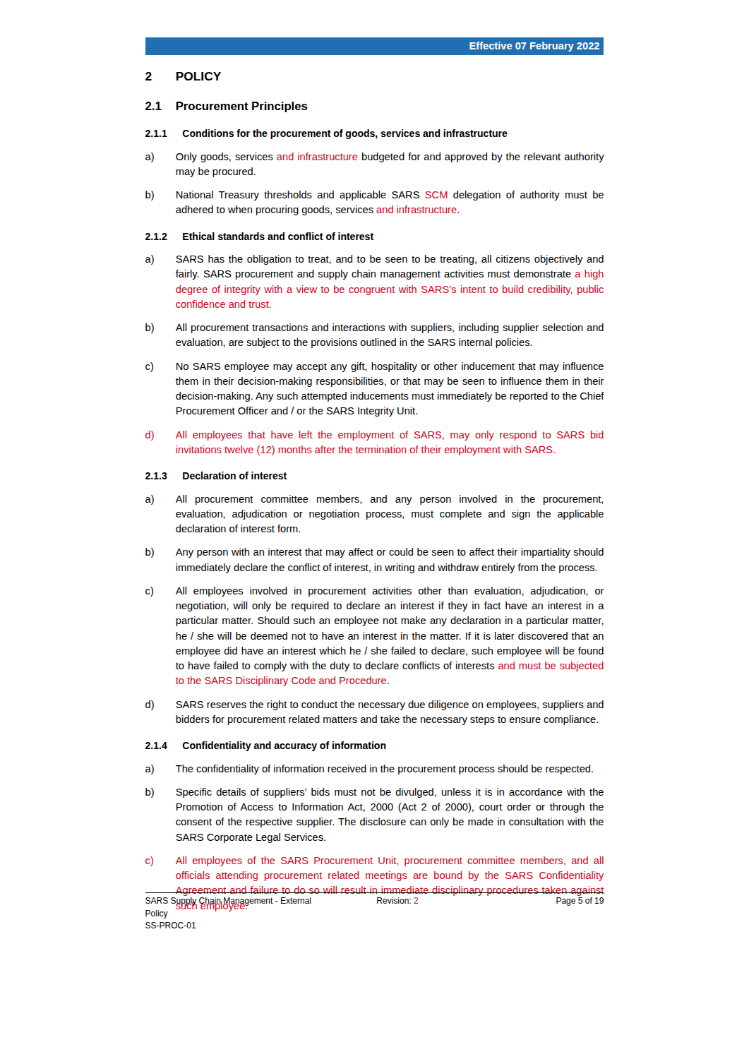Effective 07 February 2022
2 POLICY
2.1 Procurement Principles
2.1.1 Conditions for the procurement of goods, services and infrastructure
a)
Only goods, services and infrastructure budgeted for and approved by the relevant authority may be procured.
b)
National Treasury thresholds and applicable SARS SCM delegation of authority must be adhered to when procuring goods, services and infrastructure.
2.1.2 Ethical standards and conflict of interest
a)
SARS has the obligation to treat, and to be seen to be treating, all citizens objectively and fairly. SARS procurement and supply chain management activities must demonstrate a high degree of integrity with a view to be congruent with SARS’s intent to build credibility, public confidence and trust.
b)
All procurement transactions and interactions with suppliers, including supplier selection and evaluation, are subject to the provisions outlined in the SARS internal policies.
c)
No SARS employee may accept any gift, hospitality or other inducement that may influence them in their decision-making responsibilities, or that may be seen to influence them in their decision-making. Any such attempted inducements must immediately be reported to the Chief Procurement Officer and / or the SARS Integrity Unit.
d)
All employees that have left the employment of SARS, may only respond to SARS bid invitations twelve (12) months after the termination of their employment with SARS.
2.1.3 Declaration of interest
a)
All procurement committee members, and any person involved in the procurement, evaluation, adjudication or negotiation process, must complete and sign the applicable declaration of interest form.
b)
Any person with an interest that may affect or could be seen to affect their impartiality should immediately declare the conflict of interest, in writing and withdraw entirely from the process.
c)
All employees involved in procurement activities other than evaluation, adjudication, or negotiation, will only be required to declare an interest if they in fact have an interest in a particular matter. Should such an employee not make any declaration in a particular matter, he / she will be deemed not to have an interest in the matter. If it is later discovered that an employee did have an interest which he / she failed to declare, such employee will be found to have failed to comply with the duty to declare conflicts of interests and must be subjected to the SARS Disciplinary Code and Procedure.
d)
SARS reserves the right to conduct the necessary due diligence on employees, suppliers and bidders for procurement related matters and take the necessary steps to ensure compliance.
2.1.4 Confidentiality and accuracy of information
a)
The confidentiality of information received in the procurement process should be respected.
b)
Specific details of suppliers’ bids must not be divulged, unless it is in accordance with the Promotion of Access to Information Act, 2000 (Act 2 of 2000), court order or through the consent of the respective supplier. The disclosure can only be made in consultation with the SARS Corporate Legal Services.
c)
All employees of the SARS Procurement Unit, procurement committee members, and all officials attending procurement related meetings are bound by the SARS Confidentiality Agreement and failure to do so will result in immediate disciplinary procedures taken against such employee.
SARS Supply Chain Management - External Policy
SS-PROC-01
Revision: 2
Page 5 of 19